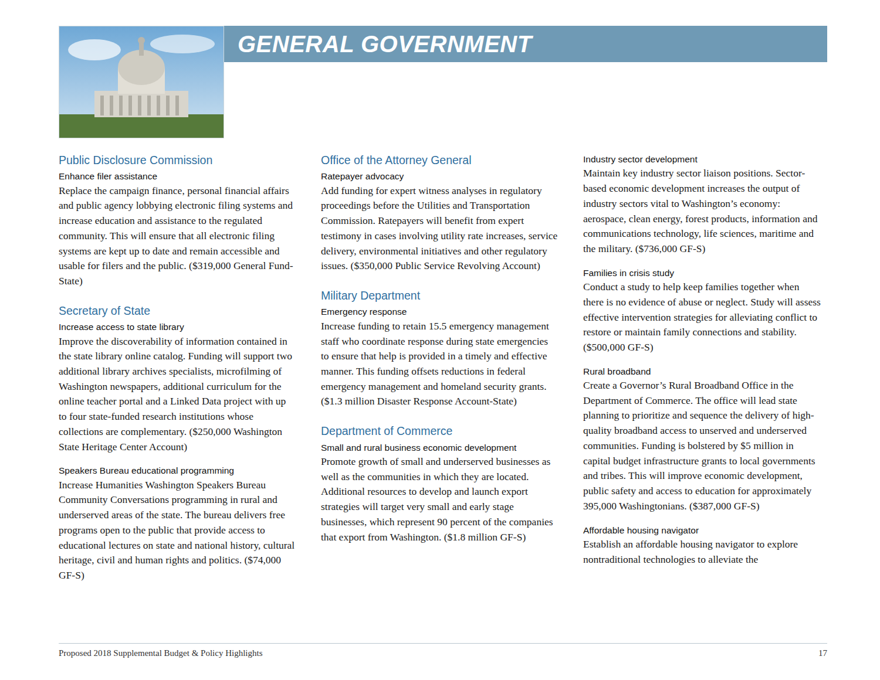GENERAL GOVERNMENT
Public Disclosure Commission
Enhance filer assistance
Replace the campaign finance, personal financial affairs and public agency lobbying electronic filing systems and increase education and assistance to the regulated community. This will ensure that all electronic filing systems are kept up to date and remain accessible and usable for filers and the public. ($319,000 General Fund-State)
Secretary of State
Increase access to state library
Improve the discoverability of information contained in the state library online catalog. Funding will support two additional library archives specialists, microfilming of Washington newspapers, additional curriculum for the online teacher portal and a Linked Data project with up to four state-funded research institutions whose collections are complementary. ($250,000 Washington State Heritage Center Account)
Speakers Bureau educational programming
Increase Humanities Washington Speakers Bureau Community Conversations programming in rural and underserved areas of the state. The bureau delivers free programs open to the public that provide access to educational lectures on state and national history, cultural heritage, civil and human rights and politics. ($74,000 GF-S)
Office of the Attorney General
Ratepayer advocacy
Add funding for expert witness analyses in regulatory proceedings before the Utilities and Transportation Commission. Ratepayers will benefit from expert testimony in cases involving utility rate increases, service delivery, environmental initiatives and other regulatory issues. ($350,000 Public Service Revolving Account)
Military Department
Emergency response
Increase funding to retain 15.5 emergency management staff who coordinate response during state emergencies to ensure that help is provided in a timely and effective manner. This funding offsets reductions in federal emergency management and homeland security grants. ($1.3 million Disaster Response Account-State)
Department of Commerce
Small and rural business economic development
Promote growth of small and underserved businesses as well as the communities in which they are located. Additional resources to develop and launch export strategies will target very small and early stage businesses, which represent 90 percent of the companies that export from Washington. ($1.8 million GF-S)
Industry sector development
Maintain key industry sector liaison positions. Sector-based economic development increases the output of industry sectors vital to Washington’s economy: aerospace, clean energy, forest products, information and communications technology, life sciences, maritime and the military. ($736,000 GF-S)
Families in crisis study
Conduct a study to help keep families together when there is no evidence of abuse or neglect. Study will assess effective intervention strategies for alleviating conflict to restore or maintain family connections and stability. ($500,000 GF-S)
Rural broadband
Create a Governor’s Rural Broadband Office in the Department of Commerce. The office will lead state planning to prioritize and sequence the delivery of high-quality broadband access to unserved and underserved communities. Funding is bolstered by $5 million in capital budget infrastructure grants to local governments and tribes. This will improve economic development, public safety and access to education for approximately 395,000 Washingtonians. ($387,000 GF-S)
Affordable housing navigator
Establish an affordable housing navigator to explore nontraditional technologies to alleviate the
Proposed 2018 Supplemental Budget & Policy Highlights 17